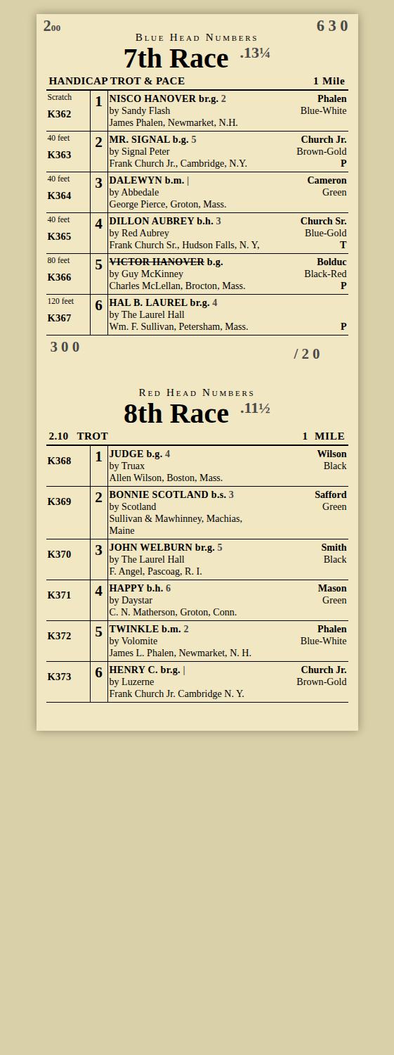200 6 3 0
Blue Head Numbers
7th Race .13¼
HANDICAP TROT & PACE 1 Mile
| Scratch K362 | 1 | NISCO HANOVER br.g. 2 by Sandy Flash James Phalen, Newmarket, N.H. | Phalen Blue-White |
| 40 feet K363 | 2 | MR. SIGNAL b.g. 5 by Signal Peter Frank Church Jr., Cambridge, N.Y. | Church Jr. Brown-Gold P |
| 40 feet K364 | 3 | DALEWYN b.m. / by Abbedale George Pierce, Groton, Mass. | Cameron Green |
| 40 feet K365 | 4 | DILLON AUBREY b.h. 3 by Red Aubrey Frank Church Sr., Hudson Falls, N. Y, | Church Sr. Blue-Gold T |
| 80 feet K366 | 5 | VICTOR HANOVER b.g. by Guy McKinney Charles McLellan, Brocton, Mass. | Bolduc Black-Red P |
| 120 feet K367 | 6 | HAL B. LAUREL br.g. 4 by The Laurel Hall Wm. F. Sullivan, Petersham, Mass. | P |
3 0 0 / 2 0
Red Head Numbers
8th Race .11½
2.10 TROT 1 MILE
| K368 | 1 | JUDGE b.g. 4 by Truax Allen Wilson, Boston, Mass. | Wilson Black |
| K369 | 2 | BONNIE SCOTLAND b.s. 3 by Scotland Sullivan & Mawhinney, Machias, Maine | Safford Green |
| K370 | 3 | JOHN WELBURN br.g. 5 by The Laurel Hall F. Angel, Pascoag, R. I. | Smith Black |
| K371 | 4 | HAPPY b.h. 6 by Daystar C. N. Matherson, Groton, Conn. | Mason Green |
| K372 | 5 | TWINKLE b.m. 2 by Volomite James L. Phalen, Newmarket, N. H. | Phalen Blue-White |
| K373 | 6 | HENRY C. br.g. / by Luzerne Frank Church Jr. Cambridge N. Y. | Church Jr. Brown-Gold |